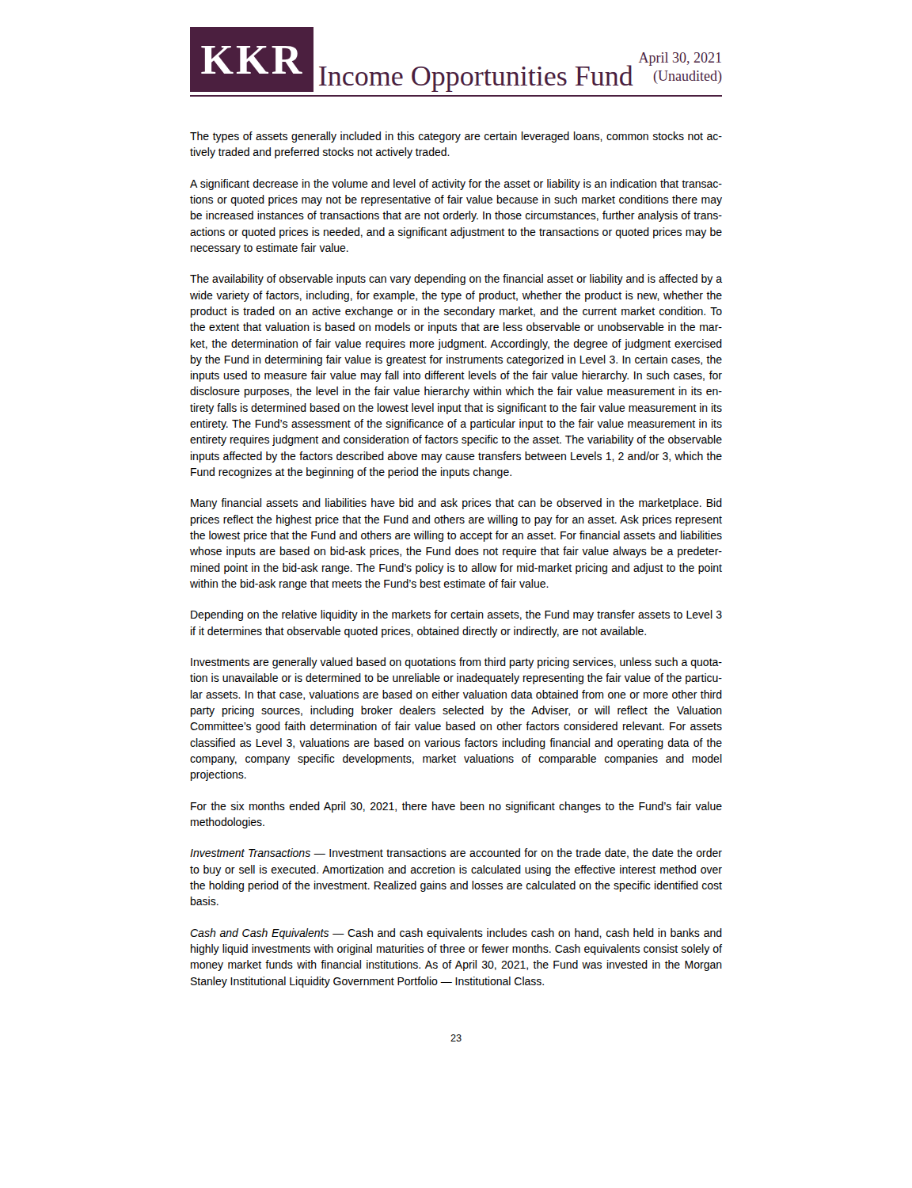KKR Income Opportunities Fund
April 30, 2021
(Unaudited)
The types of assets generally included in this category are certain leveraged loans, common stocks not actively traded and preferred stocks not actively traded.
A significant decrease in the volume and level of activity for the asset or liability is an indication that transactions or quoted prices may not be representative of fair value because in such market conditions there may be increased instances of transactions that are not orderly. In those circumstances, further analysis of transactions or quoted prices is needed, and a significant adjustment to the transactions or quoted prices may be necessary to estimate fair value.
The availability of observable inputs can vary depending on the financial asset or liability and is affected by a wide variety of factors, including, for example, the type of product, whether the product is new, whether the product is traded on an active exchange or in the secondary market, and the current market condition. To the extent that valuation is based on models or inputs that are less observable or unobservable in the market, the determination of fair value requires more judgment. Accordingly, the degree of judgment exercised by the Fund in determining fair value is greatest for instruments categorized in Level 3. In certain cases, the inputs used to measure fair value may fall into different levels of the fair value hierarchy. In such cases, for disclosure purposes, the level in the fair value hierarchy within which the fair value measurement in its entirety falls is determined based on the lowest level input that is significant to the fair value measurement in its entirety. The Fund’s assessment of the significance of a particular input to the fair value measurement in its entirety requires judgment and consideration of factors specific to the asset. The variability of the observable inputs affected by the factors described above may cause transfers between Levels 1, 2 and/or 3, which the Fund recognizes at the beginning of the period the inputs change.
Many financial assets and liabilities have bid and ask prices that can be observed in the marketplace. Bid prices reflect the highest price that the Fund and others are willing to pay for an asset. Ask prices represent the lowest price that the Fund and others are willing to accept for an asset. For financial assets and liabilities whose inputs are based on bid-ask prices, the Fund does not require that fair value always be a predetermined point in the bid-ask range. The Fund’s policy is to allow for mid-market pricing and adjust to the point within the bid-ask range that meets the Fund’s best estimate of fair value.
Depending on the relative liquidity in the markets for certain assets, the Fund may transfer assets to Level 3 if it determines that observable quoted prices, obtained directly or indirectly, are not available.
Investments are generally valued based on quotations from third party pricing services, unless such a quotation is unavailable or is determined to be unreliable or inadequately representing the fair value of the particular assets. In that case, valuations are based on either valuation data obtained from one or more other third party pricing sources, including broker dealers selected by the Adviser, or will reflect the Valuation Committee’s good faith determination of fair value based on other factors considered relevant. For assets classified as Level 3, valuations are based on various factors including financial and operating data of the company, company specific developments, market valuations of comparable companies and model projections.
For the six months ended April 30, 2021, there have been no significant changes to the Fund’s fair value methodologies.
Investment Transactions — Investment transactions are accounted for on the trade date, the date the order to buy or sell is executed. Amortization and accretion is calculated using the effective interest method over the holding period of the investment. Realized gains and losses are calculated on the specific identified cost basis.
Cash and Cash Equivalents — Cash and cash equivalents includes cash on hand, cash held in banks and highly liquid investments with original maturities of three or fewer months. Cash equivalents consist solely of money market funds with financial institutions. As of April 30, 2021, the Fund was invested in the Morgan Stanley Institutional Liquidity Government Portfolio — Institutional Class.
23